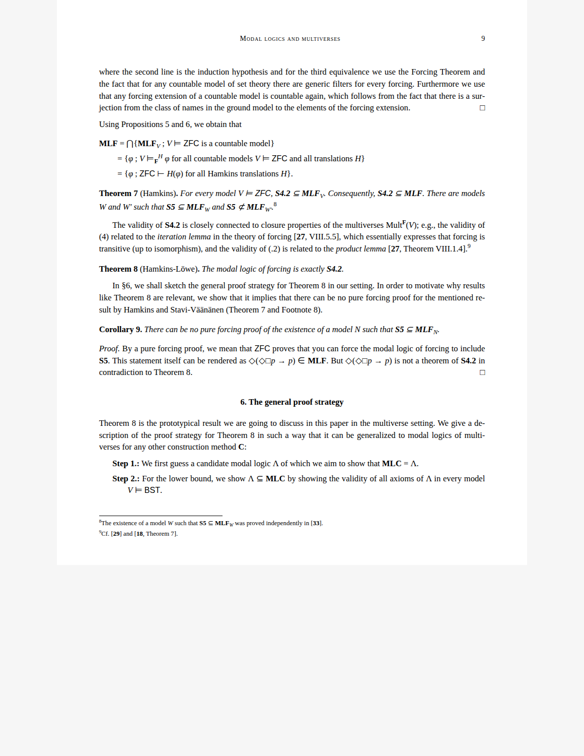Modal logics and multiverses 9
where the second line is the induction hypothesis and for the third equivalence we use the Forcing Theorem and the fact that for any countable model of set theory there are generic filters for every forcing. Furthermore we use that any forcing extension of a countable model is countable again, which follows from the fact that there is a surjection from the class of names in the ground model to the elements of the forcing extension. □
Using Propositions 5 and 6, we obtain that
MLF = ⋂{MLF V ; V ⊨ ZFC is a countable model} = {φ ; V ⊨FH φ for all countable models V ⊨ ZFC and all translations H} = {φ ; ZFC ⊢ H(φ) for all Hamkins translations H}.
Theorem 7 (Hamkins). For every model V ⊨ ZFC, S4.2 ⊆ MLF V. Consequently, S4.2 ⊆ MLF. There are models W and W′ such that S5 ⊆ MLF W and S5 ⊄ MLF W′.8
The validity of S4.2 is closely connected to closure properties of the multiverses MultF(V); e.g., the validity of (4) related to the iteration lemma in the theory of forcing [27, VIII.5.5], which essentially expresses that forcing is transitive (up to isomorphism), and the validity of (.2) is related to the product lemma [27, Theorem VIII.1.4].9
Theorem 8 (Hamkins-Löwe). The modal logic of forcing is exactly S4.2.
In §6, we shall sketch the general proof strategy for Theorem 8 in our setting. In order to motivate why results like Theorem 8 are relevant, we show that it implies that there can be no pure forcing proof for the mentioned result by Hamkins and Stavi-Väänänen (Theorem 7 and Footnote 8).
Corollary 9. There can be no pure forcing proof of the existence of a model N such that S5 ⊆ MLF N.
Proof. By a pure forcing proof, we mean that ZFC proves that you can force the modal logic of forcing to include S5. This statement itself can be rendered as ◇(◇□p → p) ∈ MLF. But ◇(◇□p → p) is not a theorem of S4.2 in contradiction to Theorem 8. □
6. The general proof strategy
Theorem 8 is the prototypical result we are going to discuss in this paper in the multiverse setting. We give a description of the proof strategy for Theorem 8 in such a way that it can be generalized to modal logics of multiverses for any other construction method C:
Step 1.: We first guess a candidate modal logic Λ of which we aim to show that MLC = Λ. Step 2.: For the lower bound, we show Λ ⊆ MLC by showing the validity of all axioms of Λ in every model V ⊨ BST.
8The existence of a model W such that S5 ⊆ MLF W was proved independently in [33].
9Cf. [29] and [18, Theorem 7].